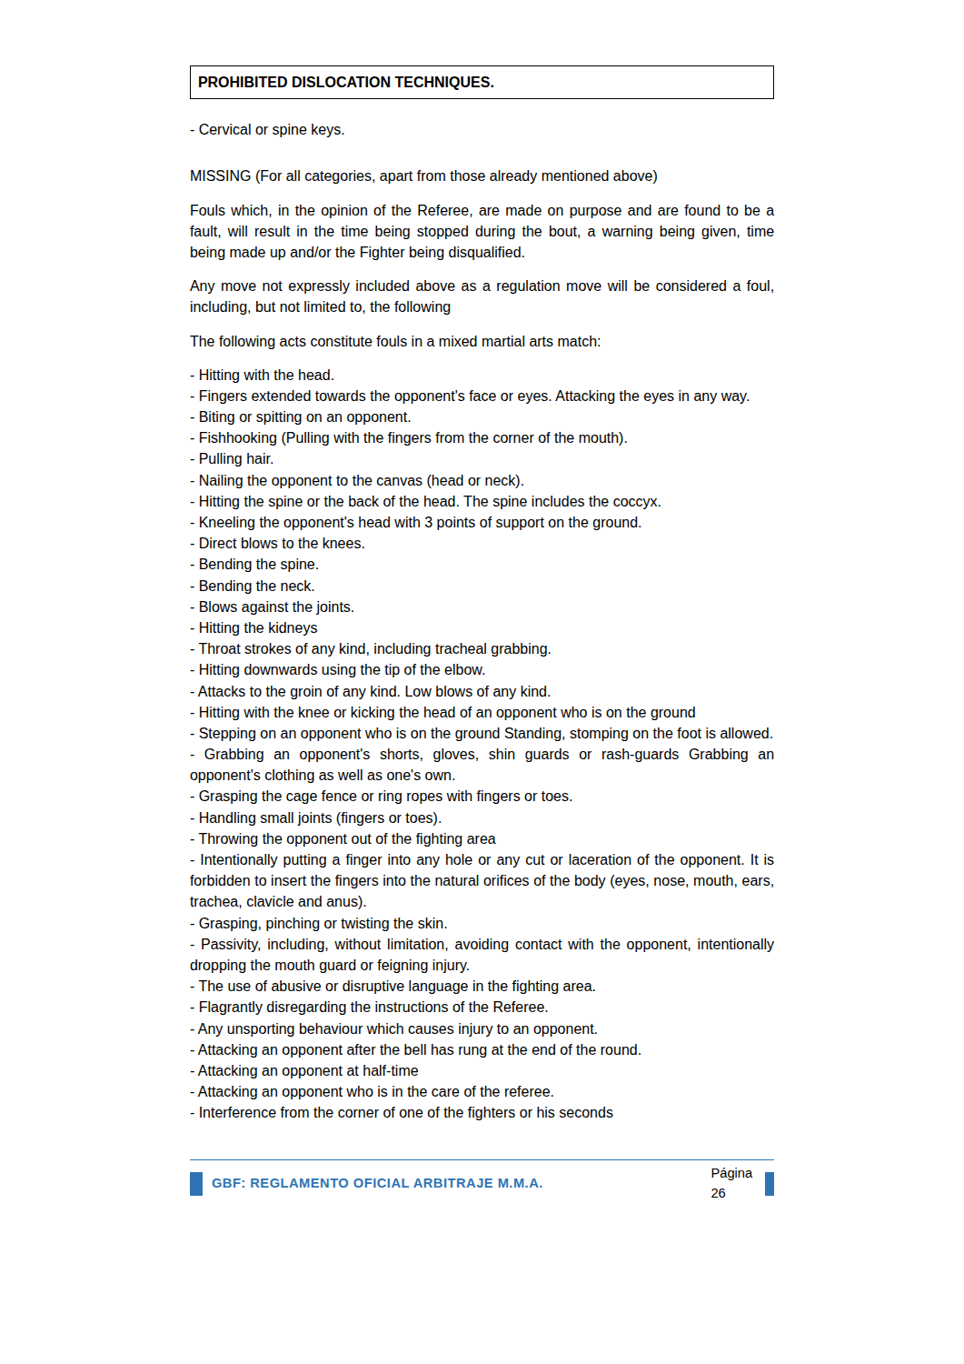PROHIBITED DISLOCATION TECHNIQUES.
- Cervical or spine keys.
MISSING (For all categories, apart from those already mentioned above)
Fouls which, in the opinion of the Referee, are made on purpose and are found to be a fault, will result in the time being stopped during the bout, a warning being given, time being made up and/or the Fighter being disqualified.
Any move not expressly included above as a regulation move will be considered a foul, including, but not limited to, the following
The following acts constitute fouls in a mixed martial arts match:
- Hitting with the head.
- Fingers extended towards the opponent's face or eyes. Attacking the eyes in any way.
- Biting or spitting on an opponent.
- Fishhooking (Pulling with the fingers from the corner of the mouth).
- Pulling hair.
- Nailing the opponent to the canvas (head or neck).
- Hitting the spine or the back of the head. The spine includes the coccyx.
- Kneeling the opponent's head with 3 points of support on the ground.
- Direct blows to the knees.
- Bending the spine.
- Bending the neck.
- Blows against the joints.
- Hitting the kidneys
- Throat strokes of any kind, including tracheal grabbing.
- Hitting downwards using the tip of the elbow.
- Attacks to the groin of any kind. Low blows of any kind.
- Hitting with the knee or kicking the head of an opponent who is on the ground
- Stepping on an opponent who is on the ground Standing, stomping on the foot is allowed.
- Grabbing an opponent's shorts, gloves, shin guards or rash-guards Grabbing an opponent's clothing as well as one's own.
- Grasping the cage fence or ring ropes with fingers or toes.
- Handling small joints (fingers or toes).
- Throwing the opponent out of the fighting area
- Intentionally putting a finger into any hole or any cut or laceration of the opponent. It is forbidden to insert the fingers into the natural orifices of the body (eyes, nose, mouth, ears, trachea, clavicle and anus).
- Grasping, pinching or twisting the skin.
- Passivity, including, without limitation, avoiding contact with the opponent, intentionally dropping the mouth guard or feigning injury.
- The use of abusive or disruptive language in the fighting area.
- Flagrantly disregarding the instructions of the Referee.
- Any unsporting behaviour which causes injury to an opponent.
- Attacking an opponent after the bell has rung at the end of the round.
- Attacking an opponent at half-time
- Attacking an opponent who is in the care of the referee.
- Interference from the corner of one of the fighters or his seconds
GBF: REGLAMENTO OFICIAL ARBITRAJE M.M.A.
Página 26